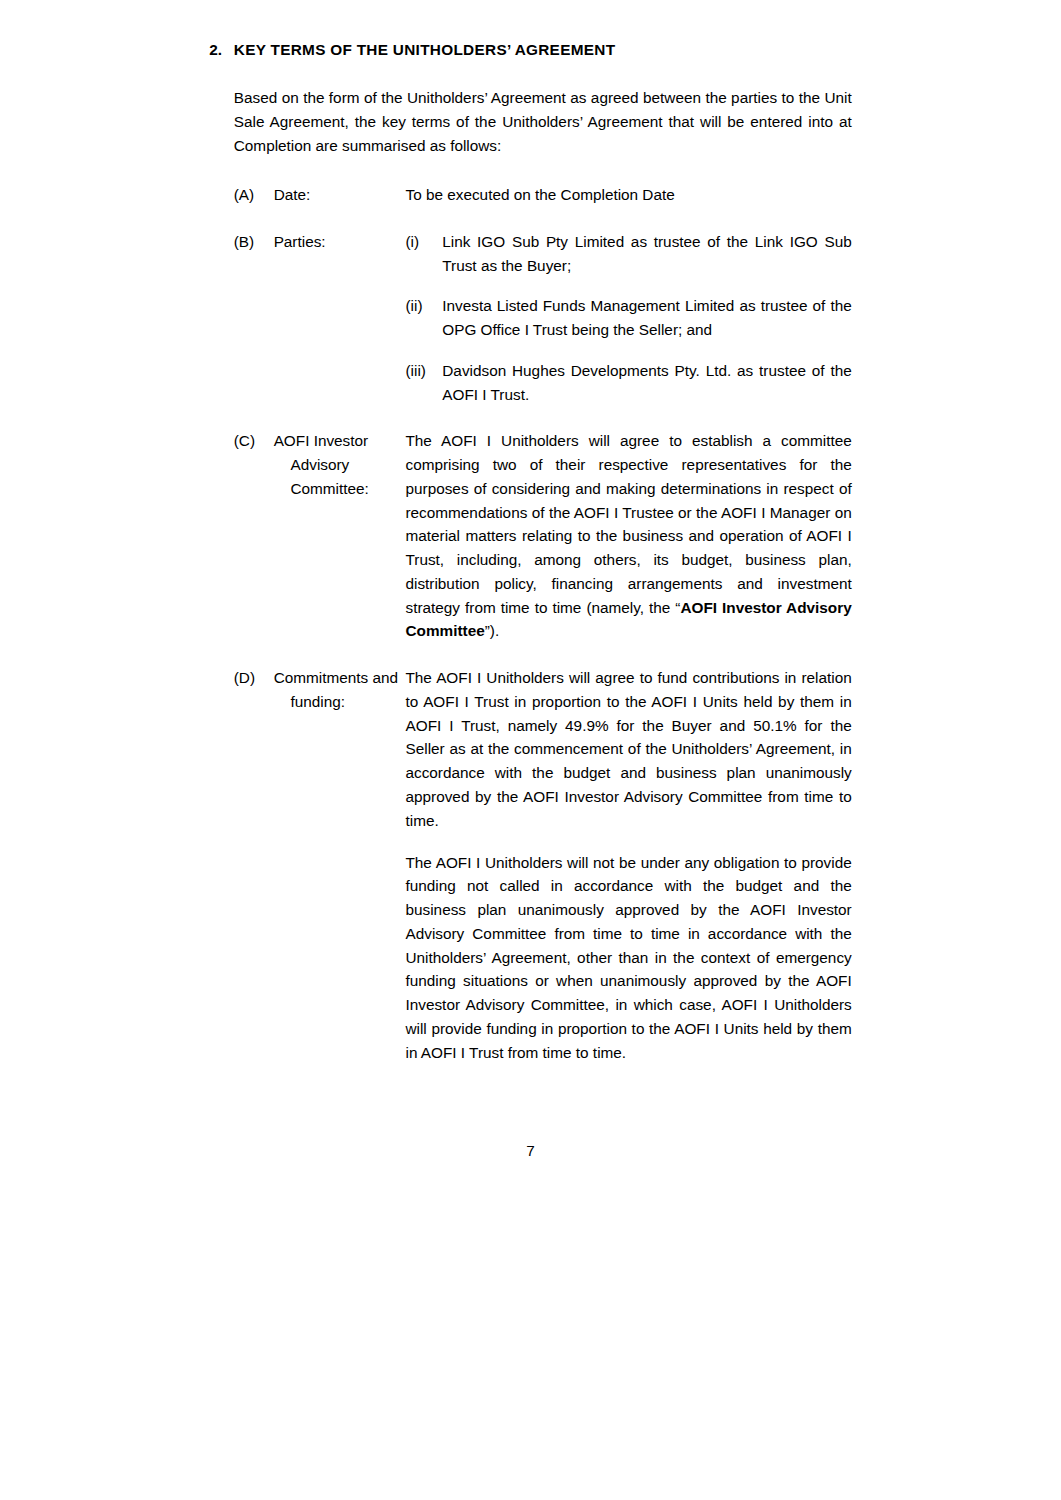2. KEY TERMS OF THE UNITHOLDERS’ AGREEMENT
Based on the form of the Unitholders’ Agreement as agreed between the parties to the Unit Sale Agreement, the key terms of the Unitholders’ Agreement that will be entered into at Completion are summarised as follows:
| (A) | Date: | To be executed on the Completion Date |
| (B) | Parties: | / (i) / Link IGO Sub Pty Limited as trustee of the Link IGO Sub Trust as the Buyer; / / (ii) / Investa Listed Funds Management Limited as trustee of the OPG Office I Trust being the Seller; and / / (iii) / Davidson Hughes Developments Pty. Ltd. as trustee of the AOFI I Trust. / |
| (C) | AOFI Investor Advisory Committee: | The AOFI I Unitholders will agree to establish a committee comprising two of their respective representatives for the purposes of considering and making determinations in respect of recommendations of the AOFI I Trustee or the AOFI I Manager on material matters relating to the business and operation of AOFI I Trust, including, among others, its budget, business plan, distribution policy, financing arrangements and investment strategy from time to time (namely, the “ AOFI Investor Advisory Committee ”). |
| (D) | Commitments and funding: | The AOFI I Unitholders will agree to fund contributions in relation to AOFI I Trust in proportion to the AOFI I Units held by them in AOFI I Trust, namely 49.9% for the Buyer and 50.1% for the Seller as at the commencement of the Unitholders’ Agreement, in accordance with the budget and business plan unanimously approved by the AOFI Investor Advisory Committee from time to time. The AOFI I Unitholders will not be under any obligation to provide funding not called in accordance with the budget and the business plan unanimously approved by the AOFI Investor Advisory Committee from time to time in accordance with the Unitholders’ Agreement, other than in the context of emergency funding situations or when unanimously approved by the AOFI Investor Advisory Committee, in which case, AOFI I Unitholders will provide funding in proportion to the AOFI I Units held by them in AOFI I Trust from time to time. |
7